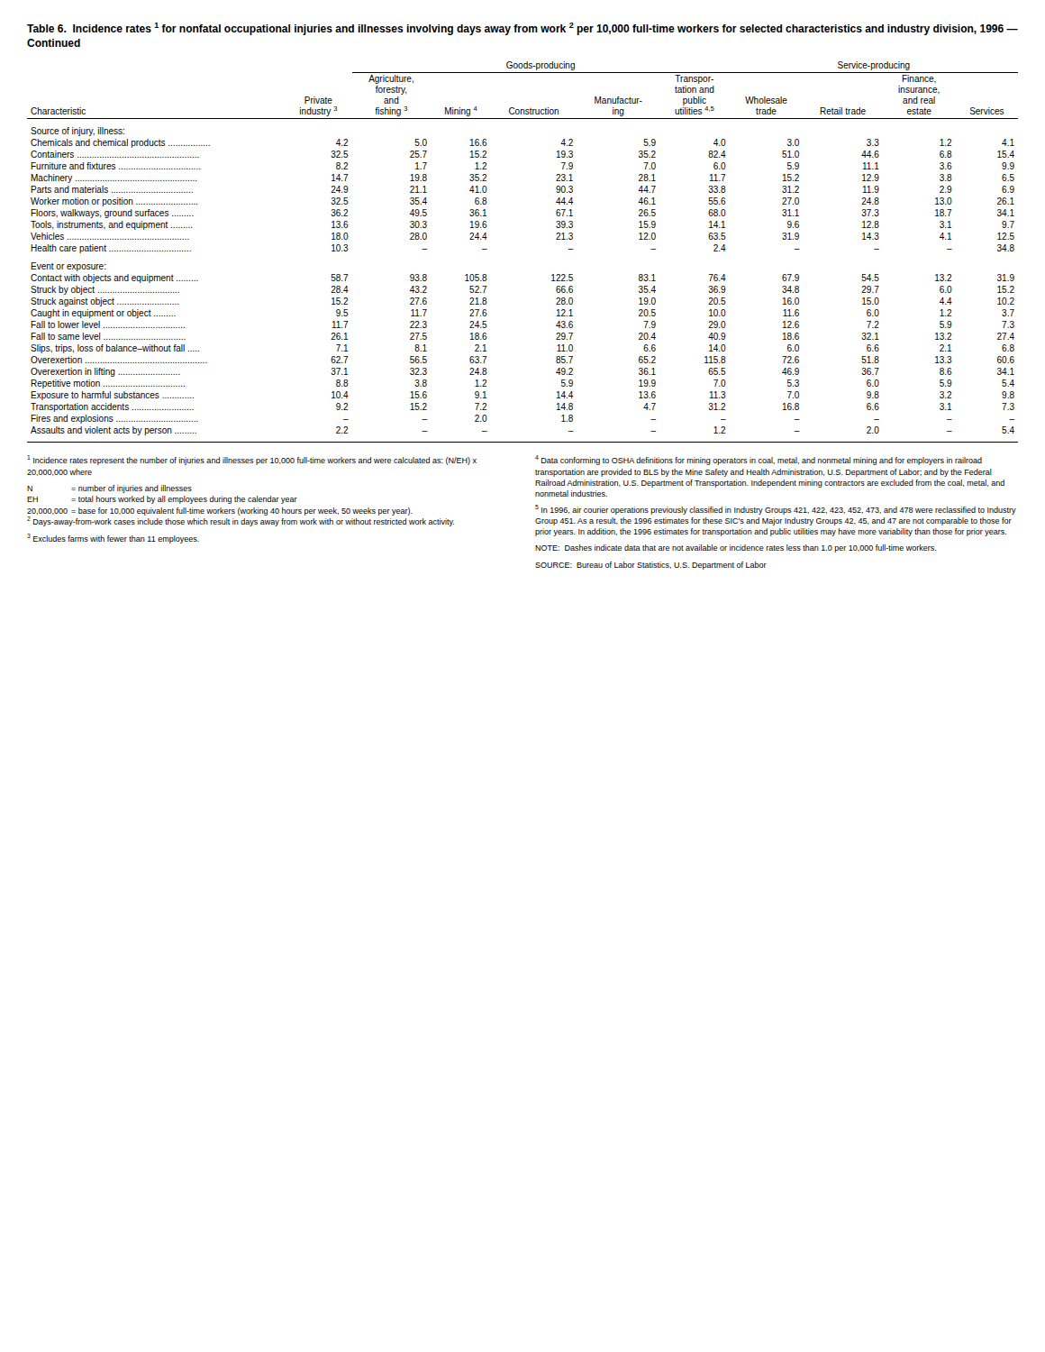Table 6. Incidence rates 1 for nonfatal occupational injuries and illnesses involving days away from work 2 per 10,000 full-time workers for selected characteristics and industry division, 1996 — Continued
| Characteristic | Private industry 3 | Goods-producing | Service-producing |
| --- | --- | --- | --- |
| Agriculture, forestry, and fishing 3 | Mining 4 | Construction | Manufactur- ing | Transpor- tation and public utilities 4,5 | Wholesale trade | Retail trade | Finance, insurance, and real estate | Services |
| Source of injury, illness: | |
| Chemicals and chemical products ................. | 4.2 | 5.0 | 16.6 | 4.2 | 5.9 | 4.0 | 3.0 | 3.3 | 1.2 | 4.1 |
| Containers ................................................. | 32.5 | 25.7 | 15.2 | 19.3 | 35.2 | 82.4 | 51.0 | 44.6 | 6.8 | 15.4 |
| Furniture and fixtures ................................. | 8.2 | 1.7 | 1.2 | 7.9 | 7.0 | 6.0 | 5.9 | 11.1 | 3.6 | 9.9 |
| Machinery ................................................. | 14.7 | 19.8 | 35.2 | 23.1 | 28.1 | 11.7 | 15.2 | 12.9 | 3.8 | 6.5 |
| Parts and materials ................................. | 24.9 | 21.1 | 41.0 | 90.3 | 44.7 | 33.8 | 31.2 | 11.9 | 2.9 | 6.9 |
| Worker motion or position ......................... | 32.5 | 35.4 | 6.8 | 44.4 | 46.1 | 55.6 | 27.0 | 24.8 | 13.0 | 26.1 |
| Floors, walkways, ground surfaces ......... | 36.2 | 49.5 | 36.1 | 67.1 | 26.5 | 68.0 | 31.1 | 37.3 | 18.7 | 34.1 |
| Tools, instruments, and equipment ......... | 13.6 | 30.3 | 19.6 | 39.3 | 15.9 | 14.1 | 9.6 | 12.8 | 3.1 | 9.7 |
| Vehicles ................................................. | 18.0 | 28.0 | 24.4 | 21.3 | 12.0 | 63.5 | 31.9 | 14.3 | 4.1 | 12.5 |
| Health care patient ................................. | 10.3 | – | – | – | – | 2.4 | – | – | – | 34.8 |
| Event or exposure: | |
| Contact with objects and equipment ......... | 58.7 | 93.8 | 105.8 | 122.5 | 83.1 | 76.4 | 67.9 | 54.5 | 13.2 | 31.9 |
| Struck by object ................................. | 28.4 | 43.2 | 52.7 | 66.6 | 35.4 | 36.9 | 34.8 | 29.7 | 6.0 | 15.2 |
| Struck against object ......................... | 15.2 | 27.6 | 21.8 | 28.0 | 19.0 | 20.5 | 16.0 | 15.0 | 4.4 | 10.2 |
| Caught in equipment or object ......... | 9.5 | 11.7 | 27.6 | 12.1 | 20.5 | 10.0 | 11.6 | 6.0 | 1.2 | 3.7 |
| Fall to lower level ................................. | 11.7 | 22.3 | 24.5 | 43.6 | 7.9 | 29.0 | 12.6 | 7.2 | 5.9 | 7.3 |
| Fall to same level ................................. | 26.1 | 27.5 | 18.6 | 29.7 | 20.4 | 40.9 | 18.6 | 32.1 | 13.2 | 27.4 |
| Slips, trips, loss of balance–without fall ..... | 7.1 | 8.1 | 2.1 | 11.0 | 6.6 | 14.0 | 6.0 | 6.6 | 2.1 | 6.8 |
| Overexertion ................................................. | 62.7 | 56.5 | 63.7 | 85.7 | 65.2 | 115.8 | 72.6 | 51.8 | 13.3 | 60.6 |
| Overexertion in lifting ......................... | 37.1 | 32.3 | 24.8 | 49.2 | 36.1 | 65.5 | 46.9 | 36.7 | 8.6 | 34.1 |
| Repetitive motion ................................. | 8.8 | 3.8 | 1.2 | 5.9 | 19.9 | 7.0 | 5.3 | 6.0 | 5.9 | 5.4 |
| Exposure to harmful substances ............. | 10.4 | 15.6 | 9.1 | 14.4 | 13.6 | 11.3 | 7.0 | 9.8 | 3.2 | 9.8 |
| Transportation accidents ......................... | 9.2 | 15.2 | 7.2 | 14.8 | 4.7 | 31.2 | 16.8 | 6.6 | 3.1 | 7.3 |
| Fires and explosions ................................. | – | – | 2.0 | 1.8 | – | – | – | – | – | – |
| Assaults and violent acts by person ......... | 2.2 | – | – | – | – | 1.2 | – | 2.0 | – | 5.4 |
1 Incidence rates represent the number of injuries and illnesses per 10,000 full-time workers and were calculated as: (N/EH) x 20,000,000 where
| N | = number of injuries and illnesses |
| EH | = total hours worked by all employees during the calendar year |
| 20,000,000 | = base for 10,000 equivalent full-time workers (working 40 hours per week, 50 weeks per year). |
2 Days-away-from-work cases include those which result in days away from work with or without restricted work activity.
3 Excludes farms with fewer than 11 employees.
4 Data conforming to OSHA definitions for mining operators in coal, metal, and nonmetal mining and for employers in railroad transportation are provided to BLS by the Mine Safety and Health Administration, U.S. Department of Labor; and by the Federal Railroad Administration, U.S. Department of Transportation. Independent mining contractors are excluded from the coal, metal, and nonmetal industries.
5 In 1996, air courier operations previously classified in Industry Groups 421, 422, 423, 452, 473, and 478 were reclassified to Industry Group 451. As a result, the 1996 estimates for these SIC's and Major Industry Groups 42, 45, and 47 are not comparable to those for prior years. In addition, the 1996 estimates for transportation and public utilities may have more variability than those for prior years.
NOTE: Dashes indicate data that are not available or incidence rates less than 1.0 per 10,000 full-time workers.
SOURCE: Bureau of Labor Statistics, U.S. Department of Labor